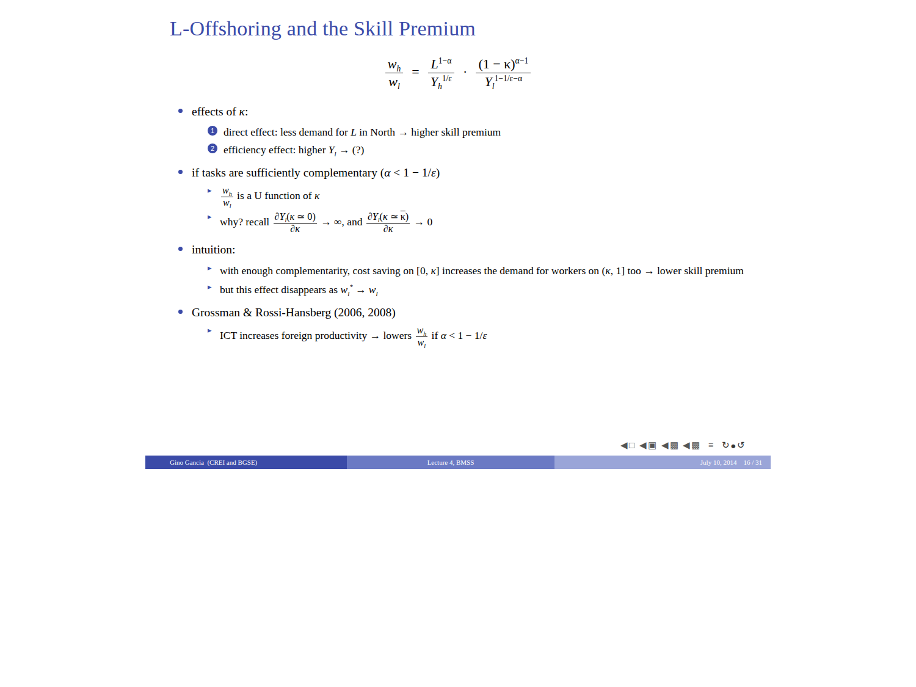L-Offshoring and the Skill Premium
wh wl = L1−α Yh1/ε · (1 − κ)α−1 Yl1−1/ε−α
effects of κ:
direct effect: less demand for L in North → higher skill premium
efficiency effect: higher Yl → (?)
if tasks are sufficiently complementary (α < 1 − 1/ε)
wh wl is a U function of κ
why? recall ∂Yl(κ ≃ 0)∂κ → ∞, and ∂Yl(κ ≃ κ)∂κ → 0
intuition:
with enough complementarity, cost saving on [0, κ] increases the demand for workers on (κ, 1] too → lower skill premium
but this effect disappears as wl* → wl
Grossman & Rossi-Hansberg (2006, 2008)
ICT increases foreign productivity → lowers wh wl if α < 1 − 1/ε
◀□ ◀▣ ◀▩ ◀▩ ≡ ↻⦁↺
Gino Gancia (CREI and BGSE)
Lecture 4, BMSS
July 10, 2014 16 / 31